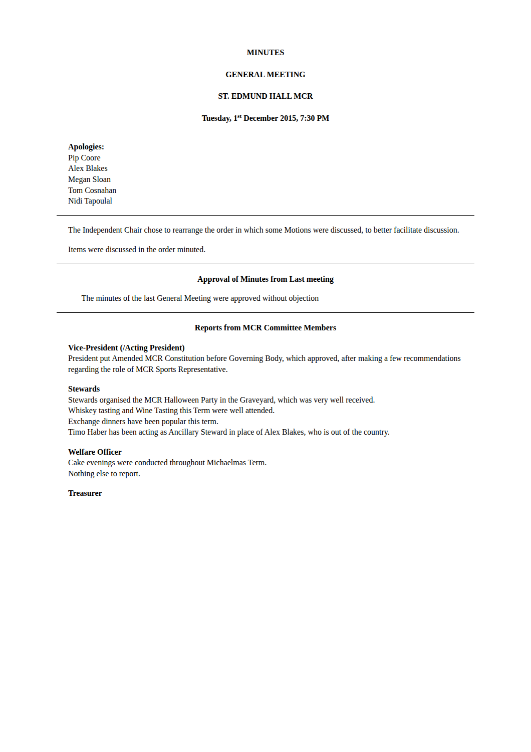MINUTES
GENERAL MEETING
ST. EDMUND HALL MCR
Tuesday, 1st December 2015, 7:30 PM
Apologies:
Pip Coore
Alex Blakes
Megan Sloan
Tom Cosnahan
Nidi Tapoulal
The Independent Chair chose to rearrange the order in which some Motions were discussed, to better facilitate discussion.
Items were discussed in the order minuted.
Approval of Minutes from Last meeting
The minutes of the last General Meeting were approved without objection
Reports from MCR Committee Members
Vice-President (/Acting President)
President put Amended MCR Constitution before Governing Body, which approved, after making a few recommendations regarding the role of MCR Sports Representative.
Stewards
Stewards organised the MCR Halloween Party in the Graveyard, which was very well received.
Whiskey tasting and Wine Tasting this Term were well attended.
Exchange dinners have been popular this term.
Timo Haber has been acting as Ancillary Steward in place of Alex Blakes, who is out of the country.
Welfare Officer
Cake evenings were conducted throughout Michaelmas Term.
Nothing else to report.
Treasurer